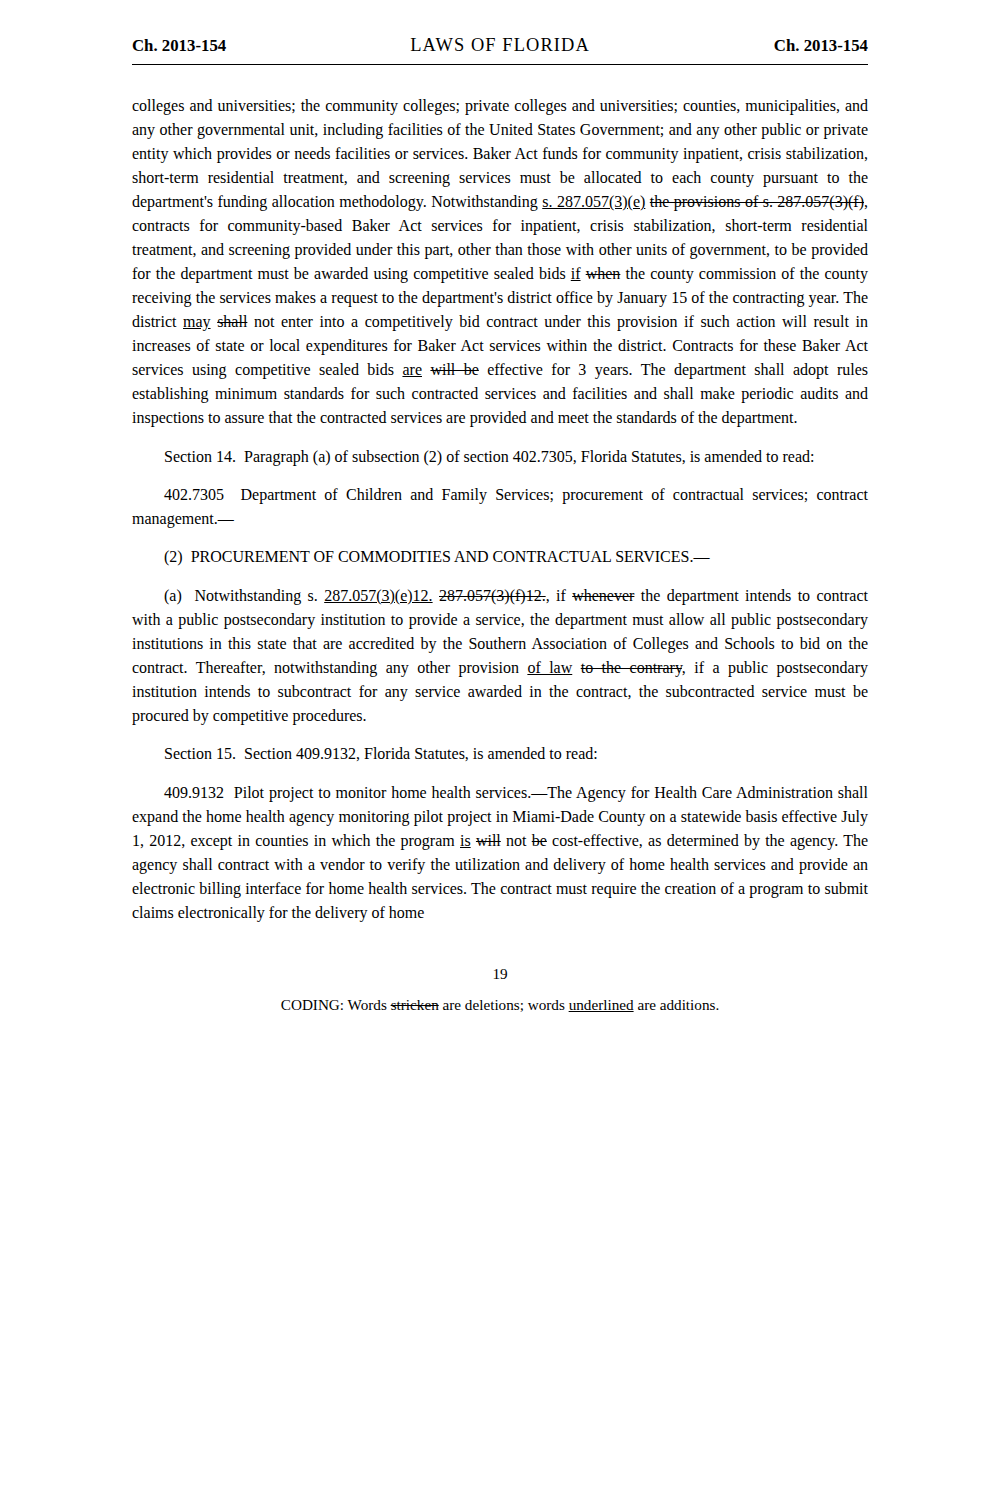Ch. 2013-154 LAWS OF FLORIDA Ch. 2013-154
colleges and universities; the community colleges; private colleges and universities; counties, municipalities, and any other governmental unit, including facilities of the United States Government; and any other public or private entity which provides or needs facilities or services. Baker Act funds for community inpatient, crisis stabilization, short-term residential treatment, and screening services must be allocated to each county pursuant to the department's funding allocation methodology. Notwithstanding s. 287.057(3)(e) the provisions of s. 287.057(3)(f), contracts for community-based Baker Act services for inpatient, crisis stabilization, short-term residential treatment, and screening provided under this part, other than those with other units of government, to be provided for the department must be awarded using competitive sealed bids if when the county commission of the county receiving the services makes a request to the department's district office by January 15 of the contracting year. The district may shall not enter into a competitively bid contract under this provision if such action will result in increases of state or local expenditures for Baker Act services within the district. Contracts for these Baker Act services using competitive sealed bids are will be effective for 3 years. The department shall adopt rules establishing minimum standards for such contracted services and facilities and shall make periodic audits and inspections to assure that the contracted services are provided and meet the standards of the department.
Section 14. Paragraph (a) of subsection (2) of section 402.7305, Florida Statutes, is amended to read:
402.7305 Department of Children and Family Services; procurement of contractual services; contract management.—
(2) PROCUREMENT OF COMMODITIES AND CONTRACTUAL SERVICES.—
(a) Notwithstanding s. 287.057(3)(e)12. 287.057(3)(f)12., if whenever the department intends to contract with a public postsecondary institution to provide a service, the department must allow all public postsecondary institutions in this state that are accredited by the Southern Association of Colleges and Schools to bid on the contract. Thereafter, notwithstanding any other provision of law to the contrary, if a public postsecondary institution intends to subcontract for any service awarded in the contract, the subcontracted service must be procured by competitive procedures.
Section 15. Section 409.9132, Florida Statutes, is amended to read:
409.9132 Pilot project to monitor home health services.—The Agency for Health Care Administration shall expand the home health agency monitoring pilot project in Miami-Dade County on a statewide basis effective July 1, 2012, except in counties in which the program is will not be cost-effective, as determined by the agency. The agency shall contract with a vendor to verify the utilization and delivery of home health services and provide an electronic billing interface for home health services. The contract must require the creation of a program to submit claims electronically for the delivery of home
19
CODING: Words stricken are deletions; words underlined are additions.